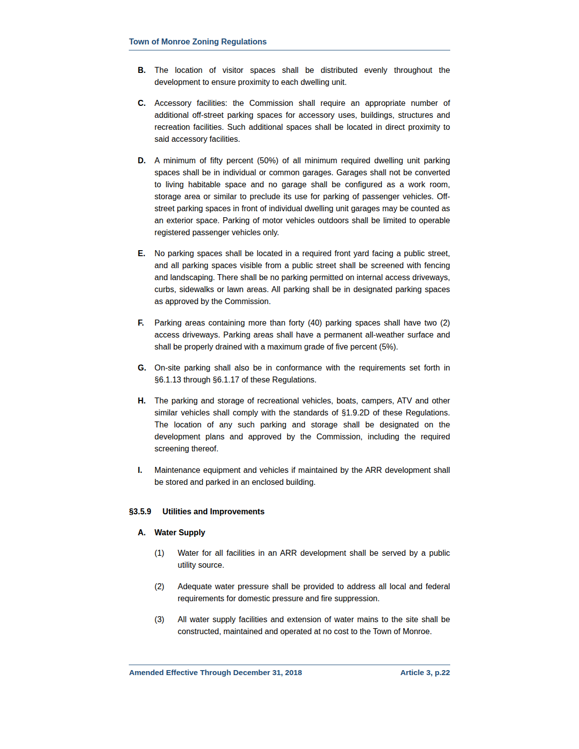Town of Monroe Zoning Regulations
B. The location of visitor spaces shall be distributed evenly throughout the development to ensure proximity to each dwelling unit.
C. Accessory facilities: the Commission shall require an appropriate number of additional off-street parking spaces for accessory uses, buildings, structures and recreation facilities. Such additional spaces shall be located in direct proximity to said accessory facilities.
D. A minimum of fifty percent (50%) of all minimum required dwelling unit parking spaces shall be in individual or common garages. Garages shall not be converted to living habitable space and no garage shall be configured as a work room, storage area or similar to preclude its use for parking of passenger vehicles. Off-street parking spaces in front of individual dwelling unit garages may be counted as an exterior space. Parking of motor vehicles outdoors shall be limited to operable registered passenger vehicles only.
E. No parking spaces shall be located in a required front yard facing a public street, and all parking spaces visible from a public street shall be screened with fencing and landscaping. There shall be no parking permitted on internal access driveways, curbs, sidewalks or lawn areas. All parking shall be in designated parking spaces as approved by the Commission.
F. Parking areas containing more than forty (40) parking spaces shall have two (2) access driveways. Parking areas shall have a permanent all-weather surface and shall be properly drained with a maximum grade of five percent (5%).
G. On-site parking shall also be in conformance with the requirements set forth in §6.1.13 through §6.1.17 of these Regulations.
H. The parking and storage of recreational vehicles, boats, campers, ATV and other similar vehicles shall comply with the standards of §1.9.2D of these Regulations. The location of any such parking and storage shall be designated on the development plans and approved by the Commission, including the required screening thereof.
I. Maintenance equipment and vehicles if maintained by the ARR development shall be stored and parked in an enclosed building.
§3.5.9 Utilities and Improvements
A. Water Supply
(1) Water for all facilities in an ARR development shall be served by a public utility source.
(2) Adequate water pressure shall be provided to address all local and federal requirements for domestic pressure and fire suppression.
(3) All water supply facilities and extension of water mains to the site shall be constructed, maintained and operated at no cost to the Town of Monroe.
Amended Effective Through December 31, 2018
Article 3, p.22